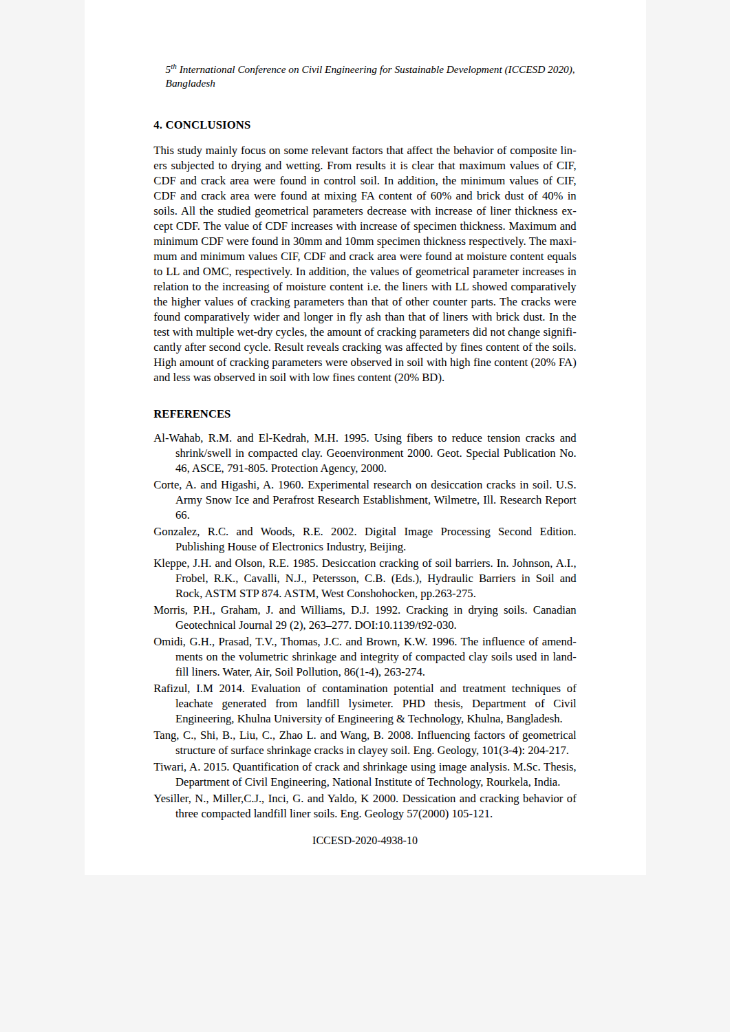5th International Conference on Civil Engineering for Sustainable Development (ICCESD 2020), Bangladesh
4. CONCLUSIONS
This study mainly focus on some relevant factors that affect the behavior of composite liners subjected to drying and wetting. From results it is clear that maximum values of CIF, CDF and crack area were found in control soil. In addition, the minimum values of CIF, CDF and crack area were found at mixing FA content of 60% and brick dust of 40% in soils. All the studied geometrical parameters decrease with increase of liner thickness except CDF. The value of CDF increases with increase of specimen thickness. Maximum and minimum CDF were found in 30mm and 10mm specimen thickness respectively. The maximum and minimum values CIF, CDF and crack area were found at moisture content equals to LL and OMC, respectively. In addition, the values of geometrical parameter increases in relation to the increasing of moisture content i.e. the liners with LL showed comparatively the higher values of cracking parameters than that of other counter parts. The cracks were found comparatively wider and longer in fly ash than that of liners with brick dust. In the test with multiple wet-dry cycles, the amount of cracking parameters did not change significantly after second cycle. Result reveals cracking was affected by fines content of the soils. High amount of cracking parameters were observed in soil with high fine content (20% FA) and less was observed in soil with low fines content (20% BD).
REFERENCES
Al-Wahab, R.M. and El-Kedrah, M.H. 1995. Using fibers to reduce tension cracks and shrink/swell in compacted clay. Geoenvironment 2000. Geot. Special Publication No. 46, ASCE, 791-805. Protection Agency, 2000.
Corte, A. and Higashi, A. 1960. Experimental research on desiccation cracks in soil. U.S. Army Snow Ice and Perafrost Research Establishment, Wilmetre, Ill. Research Report 66.
Gonzalez, R.C. and Woods, R.E. 2002. Digital Image Processing Second Edition. Publishing House of Electronics Industry, Beijing.
Kleppe, J.H. and Olson, R.E. 1985. Desiccation cracking of soil barriers. In. Johnson, A.I., Frobel, R.K., Cavalli, N.J., Petersson, C.B. (Eds.), Hydraulic Barriers in Soil and Rock, ASTM STP 874. ASTM, West Conshohocken, pp.263-275.
Morris, P.H., Graham, J. and Williams, D.J. 1992. Cracking in drying soils. Canadian Geotechnical Journal 29 (2), 263–277. DOI:10.1139/t92-030.
Omidi, G.H., Prasad, T.V., Thomas, J.C. and Brown, K.W. 1996. The influence of amendments on the volumetric shrinkage and integrity of compacted clay soils used in landfill liners. Water, Air, Soil Pollution, 86(1-4), 263-274.
Rafizul, I.M 2014. Evaluation of contamination potential and treatment techniques of leachate generated from landfill lysimeter. PHD thesis, Department of Civil Engineering, Khulna University of Engineering & Technology, Khulna, Bangladesh.
Tang, C., Shi, B., Liu, C., Zhao L. and Wang, B. 2008. Influencing factors of geometrical structure of surface shrinkage cracks in clayey soil. Eng. Geology, 101(3-4): 204-217.
Tiwari, A. 2015. Quantification of crack and shrinkage using image analysis. M.Sc. Thesis, Department of Civil Engineering, National Institute of Technology, Rourkela, India.
Yesiller, N., Miller,C.J., Inci, G. and Yaldo, K 2000. Dessication and cracking behavior of three compacted landfill liner soils. Eng. Geology 57(2000) 105-121.
ICCESD-2020-4938-10